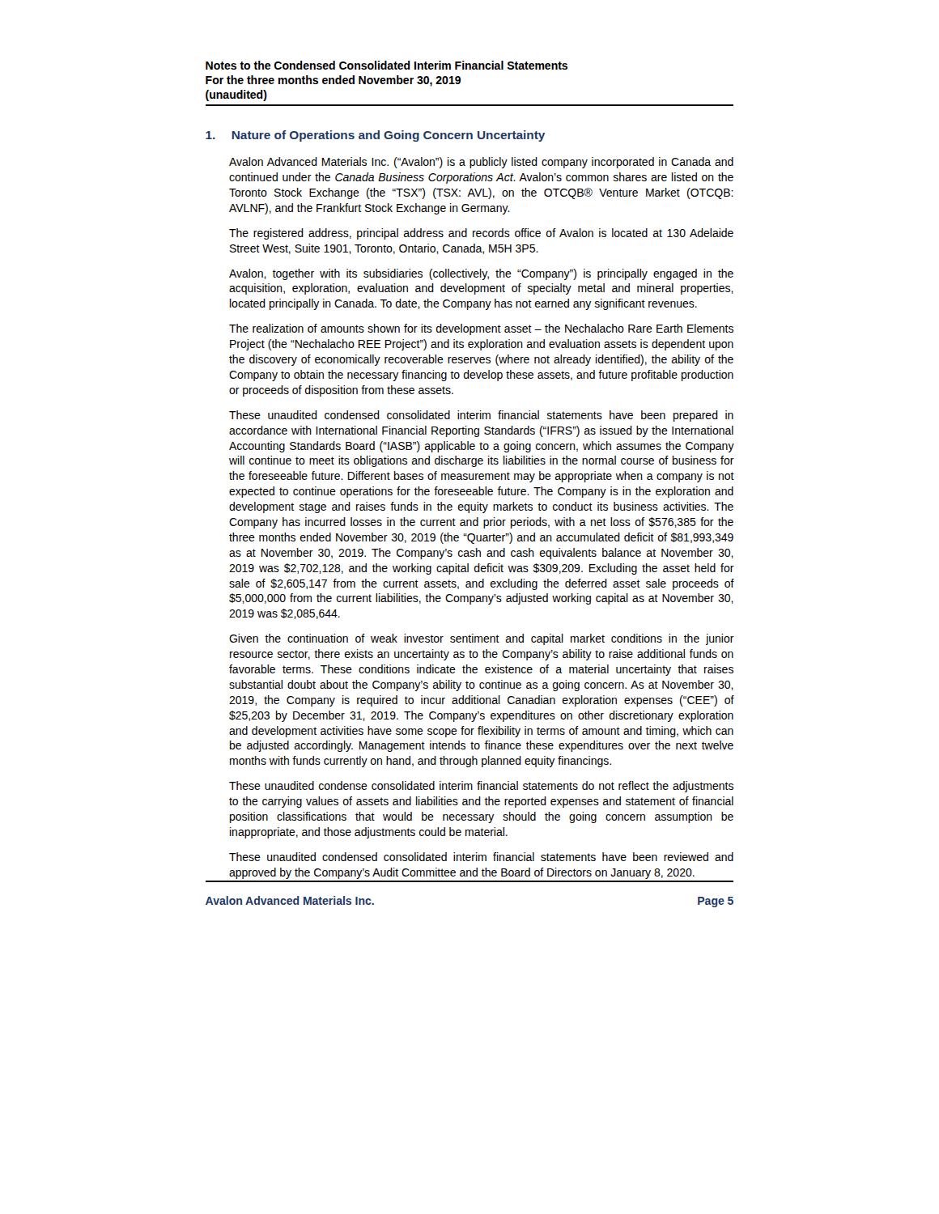Notes to the Condensed Consolidated Interim Financial Statements
For the three months ended November 30, 2019
(unaudited)
1. Nature of Operations and Going Concern Uncertainty
Avalon Advanced Materials Inc. (“Avalon”) is a publicly listed company incorporated in Canada and continued under the Canada Business Corporations Act. Avalon’s common shares are listed on the Toronto Stock Exchange (the “TSX”) (TSX: AVL), on the OTCQB® Venture Market (OTCQB: AVLNF), and the Frankfurt Stock Exchange in Germany.
The registered address, principal address and records office of Avalon is located at 130 Adelaide Street West, Suite 1901, Toronto, Ontario, Canada, M5H 3P5.
Avalon, together with its subsidiaries (collectively, the “Company”) is principally engaged in the acquisition, exploration, evaluation and development of specialty metal and mineral properties, located principally in Canada. To date, the Company has not earned any significant revenues.
The realization of amounts shown for its development asset – the Nechalacho Rare Earth Elements Project (the “Nechalacho REE Project”) and its exploration and evaluation assets is dependent upon the discovery of economically recoverable reserves (where not already identified), the ability of the Company to obtain the necessary financing to develop these assets, and future profitable production or proceeds of disposition from these assets.
These unaudited condensed consolidated interim financial statements have been prepared in accordance with International Financial Reporting Standards (“IFRS”) as issued by the International Accounting Standards Board (“IASB”) applicable to a going concern, which assumes the Company will continue to meet its obligations and discharge its liabilities in the normal course of business for the foreseeable future. Different bases of measurement may be appropriate when a company is not expected to continue operations for the foreseeable future. The Company is in the exploration and development stage and raises funds in the equity markets to conduct its business activities. The Company has incurred losses in the current and prior periods, with a net loss of $576,385 for the three months ended November 30, 2019 (the “Quarter”) and an accumulated deficit of $81,993,349 as at November 30, 2019. The Company’s cash and cash equivalents balance at November 30, 2019 was $2,702,128, and the working capital deficit was $309,209. Excluding the asset held for sale of $2,605,147 from the current assets, and excluding the deferred asset sale proceeds of $5,000,000 from the current liabilities, the Company’s adjusted working capital as at November 30, 2019 was $2,085,644.
Given the continuation of weak investor sentiment and capital market conditions in the junior resource sector, there exists an uncertainty as to the Company’s ability to raise additional funds on favorable terms. These conditions indicate the existence of a material uncertainty that raises substantial doubt about the Company’s ability to continue as a going concern. As at November 30, 2019, the Company is required to incur additional Canadian exploration expenses (“CEE”) of $25,203 by December 31, 2019. The Company’s expenditures on other discretionary exploration and development activities have some scope for flexibility in terms of amount and timing, which can be adjusted accordingly. Management intends to finance these expenditures over the next twelve months with funds currently on hand, and through planned equity financings.
These unaudited condense consolidated interim financial statements do not reflect the adjustments to the carrying values of assets and liabilities and the reported expenses and statement of financial position classifications that would be necessary should the going concern assumption be inappropriate, and those adjustments could be material.
These unaudited condensed consolidated interim financial statements have been reviewed and approved by the Company’s Audit Committee and the Board of Directors on January 8, 2020.
Avalon Advanced Materials Inc.
Page 5